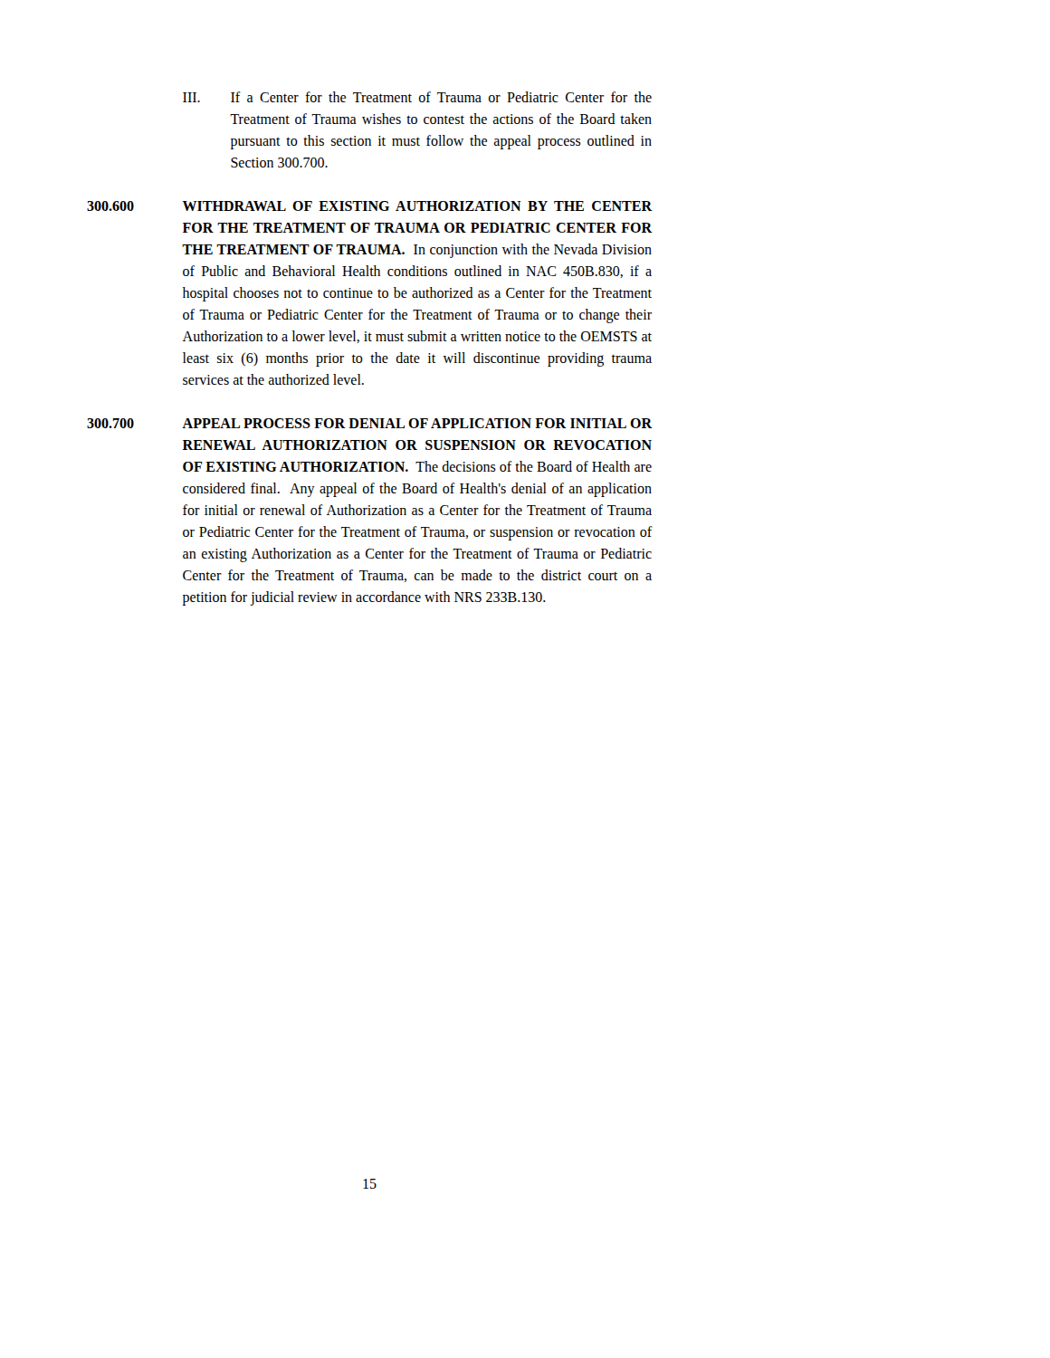III.
If a Center for the Treatment of Trauma or Pediatric Center for the Treatment of Trauma wishes to contest the actions of the Board taken pursuant to this section it must follow the appeal process outlined in Section 300.700.
300.600
WITHDRAWAL OF EXISTING AUTHORIZATION BY THE CENTER FOR THE TREATMENT OF TRAUMA OR PEDIATRIC CENTER FOR THE TREATMENT OF TRAUMA. In conjunction with the Nevada Division of Public and Behavioral Health conditions outlined in NAC 450B.830, if a hospital chooses not to continue to be authorized as a Center for the Treatment of Trauma or Pediatric Center for the Treatment of Trauma or to change their Authorization to a lower level, it must submit a written notice to the OEMSTS at least six (6) months prior to the date it will discontinue providing trauma services at the authorized level.
300.700
APPEAL PROCESS FOR DENIAL OF APPLICATION FOR INITIAL OR RENEWAL AUTHORIZATION OR SUSPENSION OR REVOCATION OF EXISTING AUTHORIZATION. The decisions of the Board of Health are considered final. Any appeal of the Board of Health's denial of an application for initial or renewal of Authorization as a Center for the Treatment of Trauma or Pediatric Center for the Treatment of Trauma, or suspension or revocation of an existing Authorization as a Center for the Treatment of Trauma or Pediatric Center for the Treatment of Trauma, can be made to the district court on a petition for judicial review in accordance with NRS 233B.130.
15